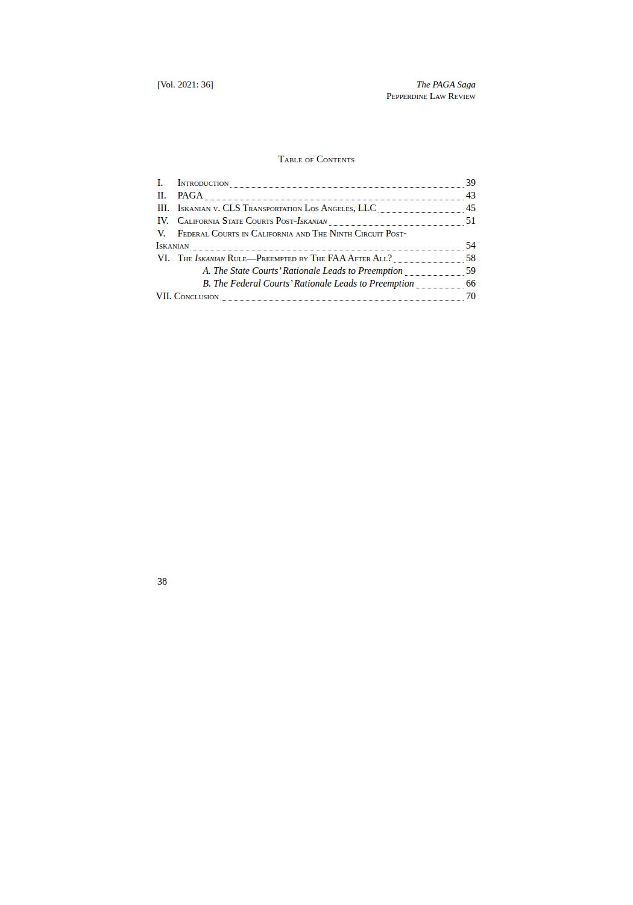[Vol. 2021: 36]
The PAGA Saga
Pepperdine Law Review
Table of Contents
| I. | 39 Introduction |
| II. | 43 PAGA |
| III. | 45 Iskanian v. CLS Transportation Los Angeles, LLC |
| IV. | 51 California State Courts Post- Iskanian |
| V. | Federal Courts in California and The Ninth Circuit Post- |
| | 54 Iskanian |
| VI. | 58 The Iskanian Rule—Preempted by The FAA After All? |
| | 59 A. The State Courts’ Rationale Leads to Preemption |
| | 66 B. The Federal Courts’ Rationale Leads to Preemption |
| | 70 VII. Conclusion |
38